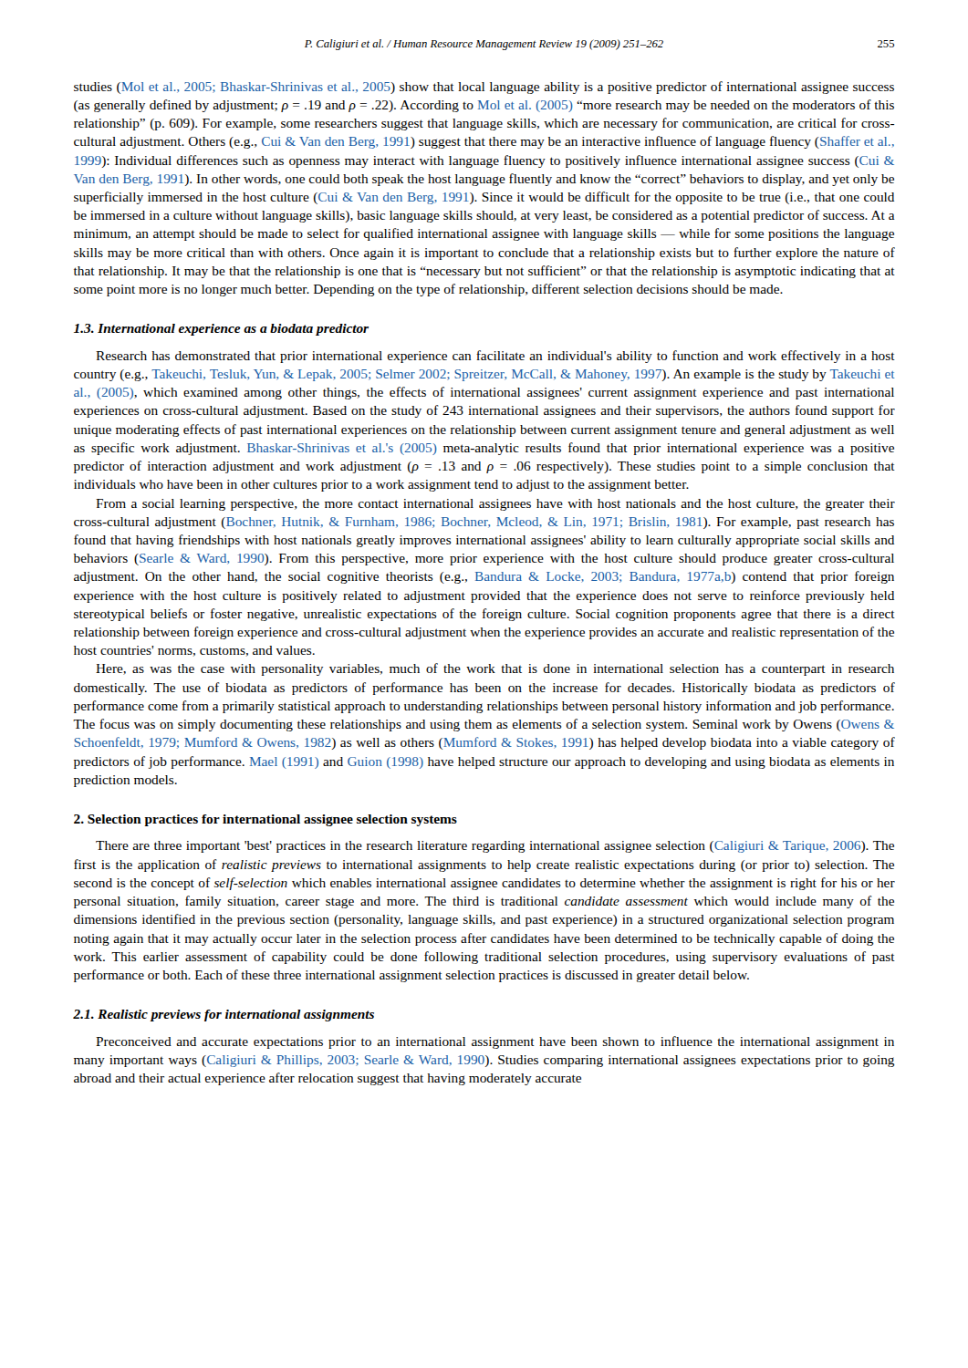P. Caligiuri et al. / Human Resource Management Review 19 (2009) 251–262 255
studies (Mol et al., 2005; Bhaskar-Shrinivas et al., 2005) show that local language ability is a positive predictor of international assignee success (as generally defined by adjustment; ρ = .19 and ρ = .22). According to Mol et al. (2005) “more research may be needed on the moderators of this relationship” (p. 609). For example, some researchers suggest that language skills, which are necessary for communication, are critical for cross-cultural adjustment. Others (e.g., Cui & Van den Berg, 1991) suggest that there may be an interactive influence of language fluency (Shaffer et al., 1999): Individual differences such as openness may interact with language fluency to positively influence international assignee success (Cui & Van den Berg, 1991). In other words, one could both speak the host language fluently and know the “correct” behaviors to display, and yet only be superficially immersed in the host culture (Cui & Van den Berg, 1991). Since it would be difficult for the opposite to be true (i.e., that one could be immersed in a culture without language skills), basic language skills should, at very least, be considered as a potential predictor of success. At a minimum, an attempt should be made to select for qualified international assignee with language skills — while for some positions the language skills may be more critical than with others. Once again it is important to conclude that a relationship exists but to further explore the nature of that relationship. It may be that the relationship is one that is “necessary but not sufficient” or that the relationship is asymptotic indicating that at some point more is no longer much better. Depending on the type of relationship, different selection decisions should be made.
1.3. International experience as a biodata predictor
Research has demonstrated that prior international experience can facilitate an individual's ability to function and work effectively in a host country (e.g., Takeuchi, Tesluk, Yun, & Lepak, 2005; Selmer 2002; Spreitzer, McCall, & Mahoney, 1997). An example is the study by Takeuchi et al., (2005), which examined among other things, the effects of international assignees' current assignment experience and past international experiences on cross-cultural adjustment. Based on the study of 243 international assignees and their supervisors, the authors found support for unique moderating effects of past international experiences on the relationship between current assignment tenure and general adjustment as well as specific work adjustment. Bhaskar-Shrinivas et al.'s (2005) meta-analytic results found that prior international experience was a positive predictor of interaction adjustment and work adjustment (ρ = .13 and ρ = .06 respectively). These studies point to a simple conclusion that individuals who have been in other cultures prior to a work assignment tend to adjust to the assignment better.
From a social learning perspective, the more contact international assignees have with host nationals and the host culture, the greater their cross-cultural adjustment (Bochner, Hutnik, & Furnham, 1986; Bochner, Mcleod, & Lin, 1971; Brislin, 1981). For example, past research has found that having friendships with host nationals greatly improves international assignees' ability to learn culturally appropriate social skills and behaviors (Searle & Ward, 1990). From this perspective, more prior experience with the host culture should produce greater cross-cultural adjustment. On the other hand, the social cognitive theorists (e.g., Bandura & Locke, 2003; Bandura, 1977a,b) contend that prior foreign experience with the host culture is positively related to adjustment provided that the experience does not serve to reinforce previously held stereotypical beliefs or foster negative, unrealistic expectations of the foreign culture. Social cognition proponents agree that there is a direct relationship between foreign experience and cross-cultural adjustment when the experience provides an accurate and realistic representation of the host countries' norms, customs, and values.
Here, as was the case with personality variables, much of the work that is done in international selection has a counterpart in research domestically. The use of biodata as predictors of performance has been on the increase for decades. Historically biodata as predictors of performance come from a primarily statistical approach to understanding relationships between personal history information and job performance. The focus was on simply documenting these relationships and using them as elements of a selection system. Seminal work by Owens (Owens & Schoenfeldt, 1979; Mumford & Owens, 1982) as well as others (Mumford & Stokes, 1991) has helped develop biodata into a viable category of predictors of job performance. Mael (1991) and Guion (1998) have helped structure our approach to developing and using biodata as elements in prediction models.
2. Selection practices for international assignee selection systems
There are three important 'best' practices in the research literature regarding international assignee selection (Caligiuri & Tarique, 2006). The first is the application of realistic previews to international assignments to help create realistic expectations during (or prior to) selection. The second is the concept of self-selection which enables international assignee candidates to determine whether the assignment is right for his or her personal situation, family situation, career stage and more. The third is traditional candidate assessment which would include many of the dimensions identified in the previous section (personality, language skills, and past experience) in a structured organizational selection program noting again that it may actually occur later in the selection process after candidates have been determined to be technically capable of doing the work. This earlier assessment of capability could be done following traditional selection procedures, using supervisory evaluations of past performance or both. Each of these three international assignment selection practices is discussed in greater detail below.
2.1. Realistic previews for international assignments
Preconceived and accurate expectations prior to an international assignment have been shown to influence the international assignment in many important ways (Caligiuri & Phillips, 2003; Searle & Ward, 1990). Studies comparing international assignees expectations prior to going abroad and their actual experience after relocation suggest that having moderately accurate